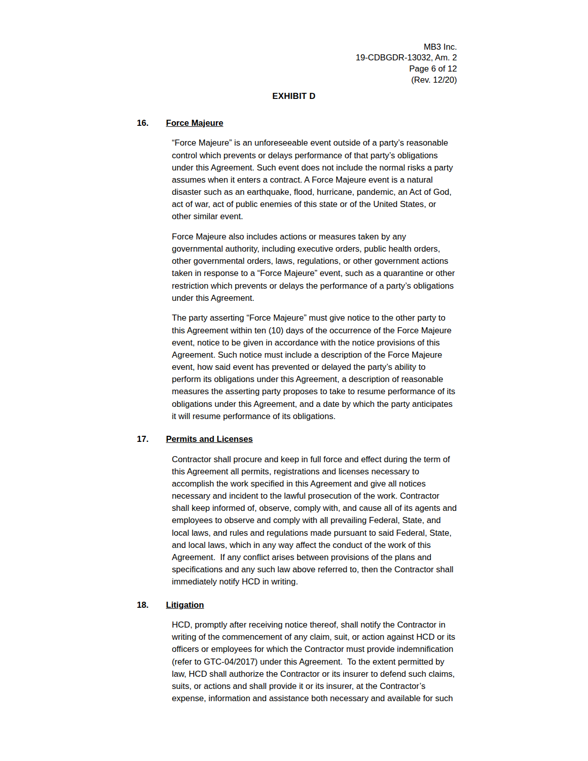MB3 Inc.
19-CDBGDR-13032, Am. 2
Page 6 of 12
(Rev. 12/20)
EXHIBIT D
16.
Force Majeure
“Force Majeure” is an unforeseeable event outside of a party’s reasonable control which prevents or delays performance of that party’s obligations under this Agreement. Such event does not include the normal risks a party assumes when it enters a contract. A Force Majeure event is a natural disaster such as an earthquake, flood, hurricane, pandemic, an Act of God, act of war, act of public enemies of this state or of the United States, or other similar event.
Force Majeure also includes actions or measures taken by any governmental authority, including executive orders, public health orders, other governmental orders, laws, regulations, or other government actions taken in response to a “Force Majeure” event, such as a quarantine or other restriction which prevents or delays the performance of a party’s obligations under this Agreement.
The party asserting “Force Majeure” must give notice to the other party to this Agreement within ten (10) days of the occurrence of the Force Majeure event, notice to be given in accordance with the notice provisions of this Agreement. Such notice must include a description of the Force Majeure event, how said event has prevented or delayed the party’s ability to perform its obligations under this Agreement, a description of reasonable measures the asserting party proposes to take to resume performance of its obligations under this Agreement, and a date by which the party anticipates it will resume performance of its obligations.
17.
Permits and Licenses
Contractor shall procure and keep in full force and effect during the term of this Agreement all permits, registrations and licenses necessary to accomplish the work specified in this Agreement and give all notices necessary and incident to the lawful prosecution of the work. Contractor shall keep informed of, observe, comply with, and cause all of its agents and employees to observe and comply with all prevailing Federal, State, and local laws, and rules and regulations made pursuant to said Federal, State, and local laws, which in any way affect the conduct of the work of this Agreement. If any conflict arises between provisions of the plans and specifications and any such law above referred to, then the Contractor shall immediately notify HCD in writing.
18.
Litigation
HCD, promptly after receiving notice thereof, shall notify the Contractor in writing of the commencement of any claim, suit, or action against HCD or its officers or employees for which the Contractor must provide indemnification (refer to GTC-04/2017) under this Agreement. To the extent permitted by law, HCD shall authorize the Contractor or its insurer to defend such claims, suits, or actions and shall provide it or its insurer, at the Contractor’s expense, information and assistance both necessary and available for such